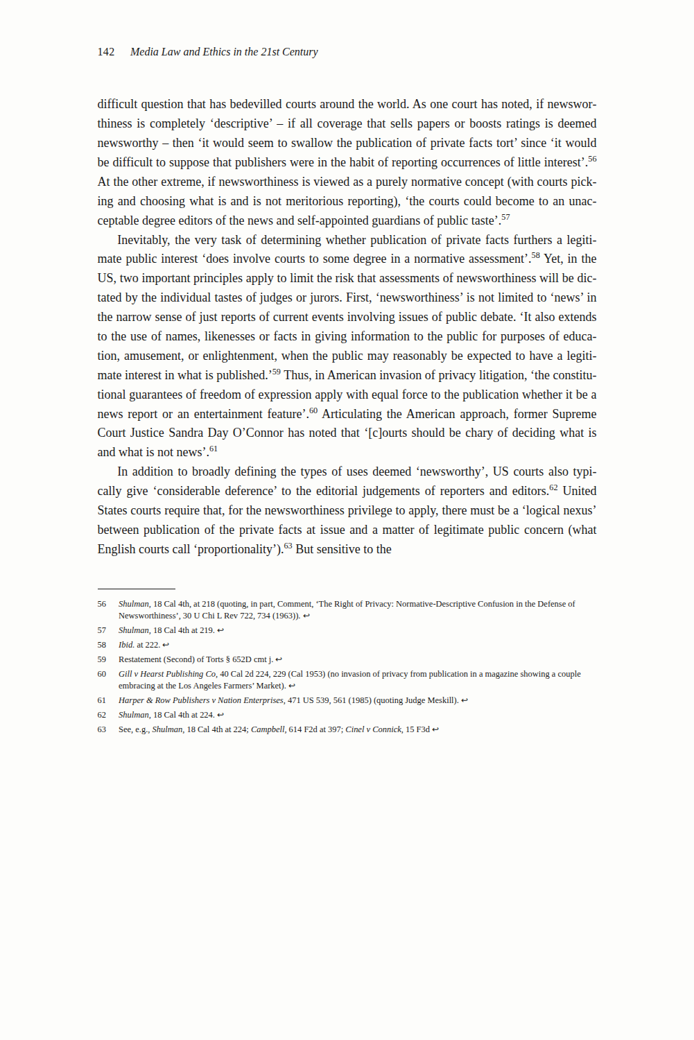142 Media Law and Ethics in the 21st Century
difficult question that has bedevilled courts around the world. As one court has noted, if newsworthiness is completely ‘descriptive’ – if all coverage that sells papers or boosts ratings is deemed newsworthy – then ‘it would seem to swallow the publication of private facts tort’ since ‘it would be difficult to suppose that publishers were in the habit of reporting occurrences of little interest’.56 At the other extreme, if newsworthiness is viewed as a purely normative concept (with courts picking and choosing what is and is not meritorious reporting), ‘the courts could become to an unacceptable degree editors of the news and self-appointed guardians of public taste’.57
Inevitably, the very task of determining whether publication of private facts furthers a legitimate public interest ‘does involve courts to some degree in a normative assessment’.58 Yet, in the US, two important principles apply to limit the risk that assessments of newsworthiness will be dictated by the individual tastes of judges or jurors. First, ‘newsworthiness’ is not limited to ‘news’ in the narrow sense of just reports of current events involving issues of public debate. ‘It also extends to the use of names, likenesses or facts in giving information to the public for purposes of education, amusement, or enlightenment, when the public may reasonably be expected to have a legitimate interest in what is published.’59 Thus, in American invasion of privacy litigation, ‘the constitutional guarantees of freedom of expression apply with equal force to the publication whether it be a news report or an entertainment feature’.60 Articulating the American approach, former Supreme Court Justice Sandra Day O’Connor has noted that ‘[c]ourts should be chary of deciding what is and what is not news’.61
In addition to broadly defining the types of uses deemed ‘newsworthy’, US courts also typically give ‘considerable deference’ to the editorial judgements of reporters and editors.62 United States courts require that, for the newsworthiness privilege to apply, there must be a ‘logical nexus’ between publication of the private facts at issue and a matter of legitimate public concern (what English courts call ‘proportionality’).63 But sensitive to the
56 Shulman, 18 Cal 4th, at 218 (quoting, in part, Comment, ‘The Right of Privacy: Normative-Descriptive Confusion in the Defense of Newsworthiness’, 30 U Chi L Rev 722, 734 (1963)). ↩
57 Shulman, 18 Cal 4th at 219. ↩
58 Ibid. at 222. ↩
59 Restatement (Second) of Torts § 652D cmt j. ↩
60 Gill v Hearst Publishing Co, 40 Cal 2d 224, 229 (Cal 1953) (no invasion of privacy from publication in a magazine showing a couple embracing at the Los Angeles Farmers’ Market). ↩
61 Harper & Row Publishers v Nation Enterprises, 471 US 539, 561 (1985) (quoting Judge Meskill). ↩
62 Shulman, 18 Cal 4th at 224. ↩
63 See, e.g., Shulman, 18 Cal 4th at 224; Campbell, 614 F2d at 397; Cinel v Connick, 15 F3d ↩